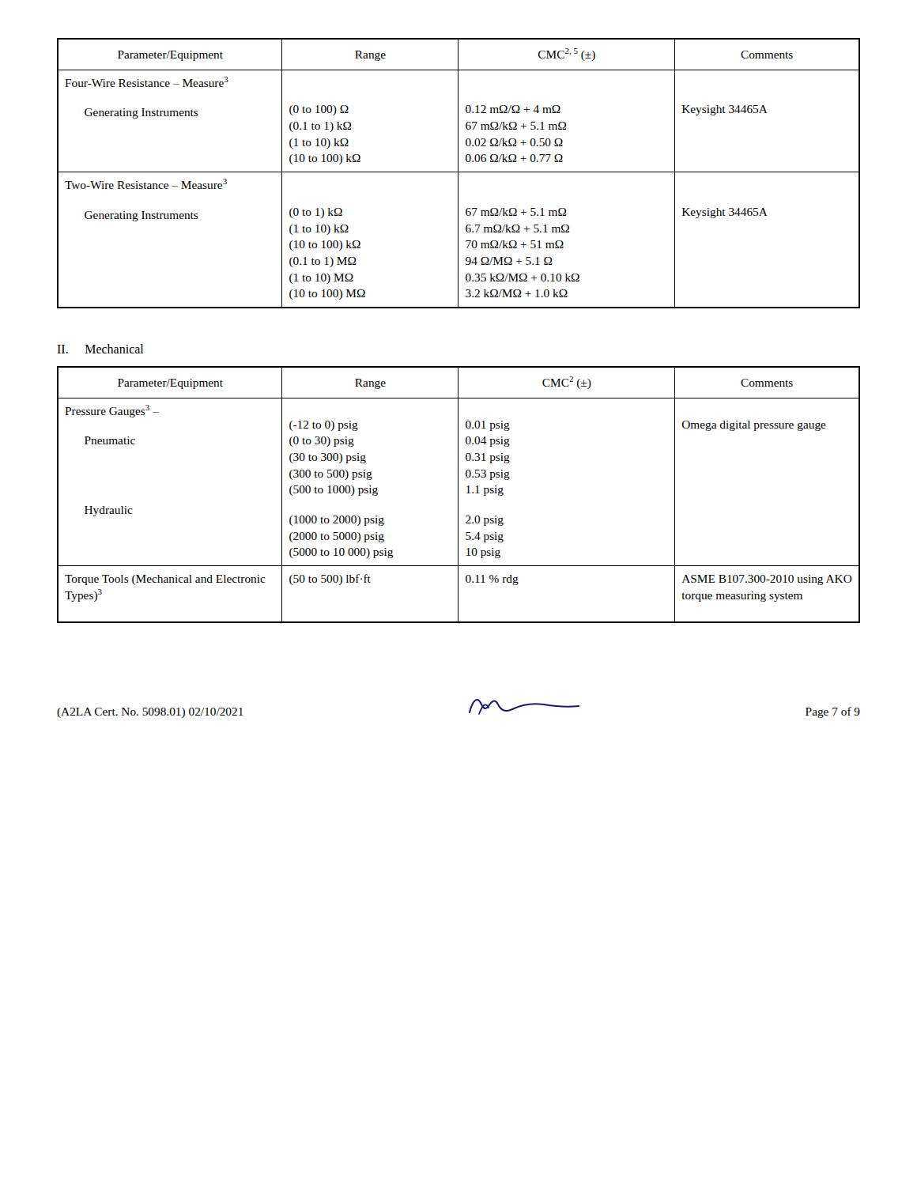| Parameter/Equipment | Range | CMC 2, 5 (±) | Comments |
| --- | --- | --- | --- |
| Four-Wire Resistance – Measure 3 Generating Instruments | (0 to 100) Ω (0.1 to 1) kΩ (1 to 10) kΩ (10 to 100) kΩ | 0.12 mΩ/Ω + 4 mΩ 67 mΩ/kΩ + 5.1 mΩ 0.02 Ω/kΩ + 0.50 Ω 0.06 Ω/kΩ + 0.77 Ω | Keysight 34465A |
| Two-Wire Resistance – Measure 3 Generating Instruments | (0 to 1) kΩ (1 to 10) kΩ (10 to 100) kΩ (0.1 to 1) MΩ (1 to 10) MΩ (10 to 100) MΩ | 67 mΩ/kΩ + 5.1 mΩ 6.7 mΩ/kΩ + 5.1 mΩ 70 mΩ/kΩ + 51 mΩ 94 Ω/MΩ + 5.1 Ω 0.35 kΩ/MΩ + 0.10 kΩ 3.2 kΩ/MΩ + 1.0 kΩ | Keysight 34465A |
II. Mechanical
| Parameter/Equipment | Range | CMC 2 (±) | Comments |
| --- | --- | --- | --- |
| Pressure Gauges 3 – Pneumatic Hydraulic | (-12 to 0) psig (0 to 30) psig (30 to 300) psig (300 to 500) psig (500 to 1000) psig (1000 to 2000) psig (2000 to 5000) psig (5000 to 10 000) psig | 0.01 psig 0.04 psig 0.31 psig 0.53 psig 1.1 psig 2.0 psig 5.4 psig 10 psig | Omega digital pressure gauge |
| Torque Tools (Mechanical and Electronic Types) 3 | (50 to 500) lbf·ft | 0.11 % rdg | ASME B107.300-2010 using AKO torque measuring system |
(A2LA Cert. No. 5098.01) 02/10/2021
Page 7 of 9